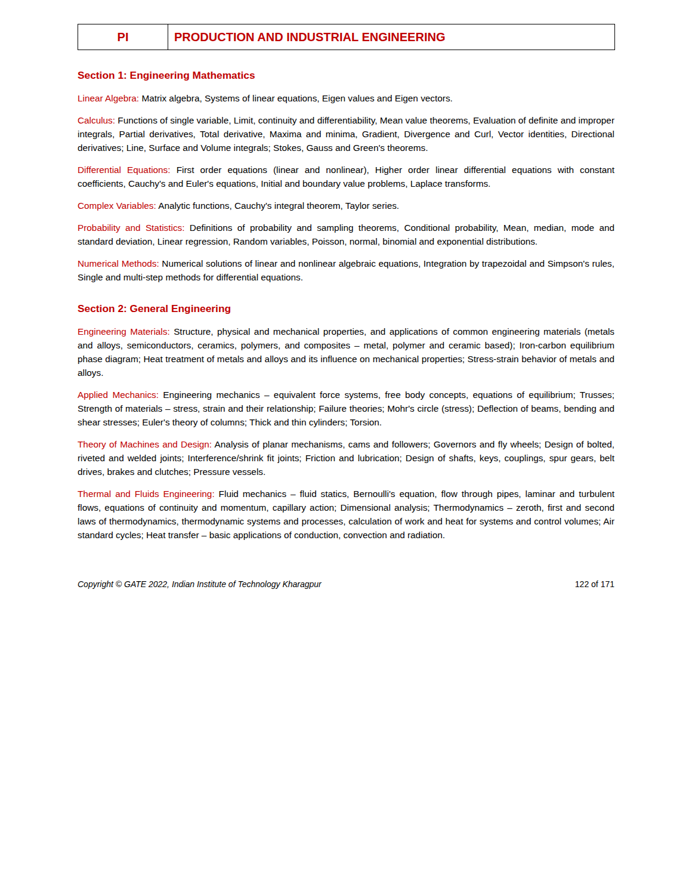PI
PRODUCTION AND INDUSTRIAL ENGINEERING
Section 1: Engineering Mathematics
Linear Algebra: Matrix algebra, Systems of linear equations, Eigen values and Eigen vectors.
Calculus: Functions of single variable, Limit, continuity and differentiability, Mean value theorems, Evaluation of definite and improper integrals, Partial derivatives, Total derivative, Maxima and minima, Gradient, Divergence and Curl, Vector identities, Directional derivatives; Line, Surface and Volume integrals; Stokes, Gauss and Green's theorems.
Differential Equations: First order equations (linear and nonlinear), Higher order linear differential equations with constant coefficients, Cauchy's and Euler's equations, Initial and boundary value problems, Laplace transforms.
Complex Variables: Analytic functions, Cauchy's integral theorem, Taylor series.
Probability and Statistics: Definitions of probability and sampling theorems, Conditional probability, Mean, median, mode and standard deviation, Linear regression, Random variables, Poisson, normal, binomial and exponential distributions.
Numerical Methods: Numerical solutions of linear and nonlinear algebraic equations, Integration by trapezoidal and Simpson's rules, Single and multi-step methods for differential equations.
Section 2: General Engineering
Engineering Materials: Structure, physical and mechanical properties, and applications of common engineering materials (metals and alloys, semiconductors, ceramics, polymers, and composites – metal, polymer and ceramic based); Iron-carbon equilibrium phase diagram; Heat treatment of metals and alloys and its influence on mechanical properties; Stress-strain behavior of metals and alloys.
Applied Mechanics: Engineering mechanics – equivalent force systems, free body concepts, equations of equilibrium; Trusses; Strength of materials – stress, strain and their relationship; Failure theories; Mohr's circle (stress); Deflection of beams, bending and shear stresses; Euler's theory of columns; Thick and thin cylinders; Torsion.
Theory of Machines and Design: Analysis of planar mechanisms, cams and followers; Governors and fly wheels; Design of bolted, riveted and welded joints; Interference/shrink fit joints; Friction and lubrication; Design of shafts, keys, couplings, spur gears, belt drives, brakes and clutches; Pressure vessels.
Thermal and Fluids Engineering: Fluid mechanics – fluid statics, Bernoulli's equation, flow through pipes, laminar and turbulent flows, equations of continuity and momentum, capillary action; Dimensional analysis; Thermodynamics – zeroth, first and second laws of thermodynamics, thermodynamic systems and processes, calculation of work and heat for systems and control volumes; Air standard cycles; Heat transfer – basic applications of conduction, convection and radiation.
Copyright © GATE 2022, Indian Institute of Technology Kharagpur
122 of 171